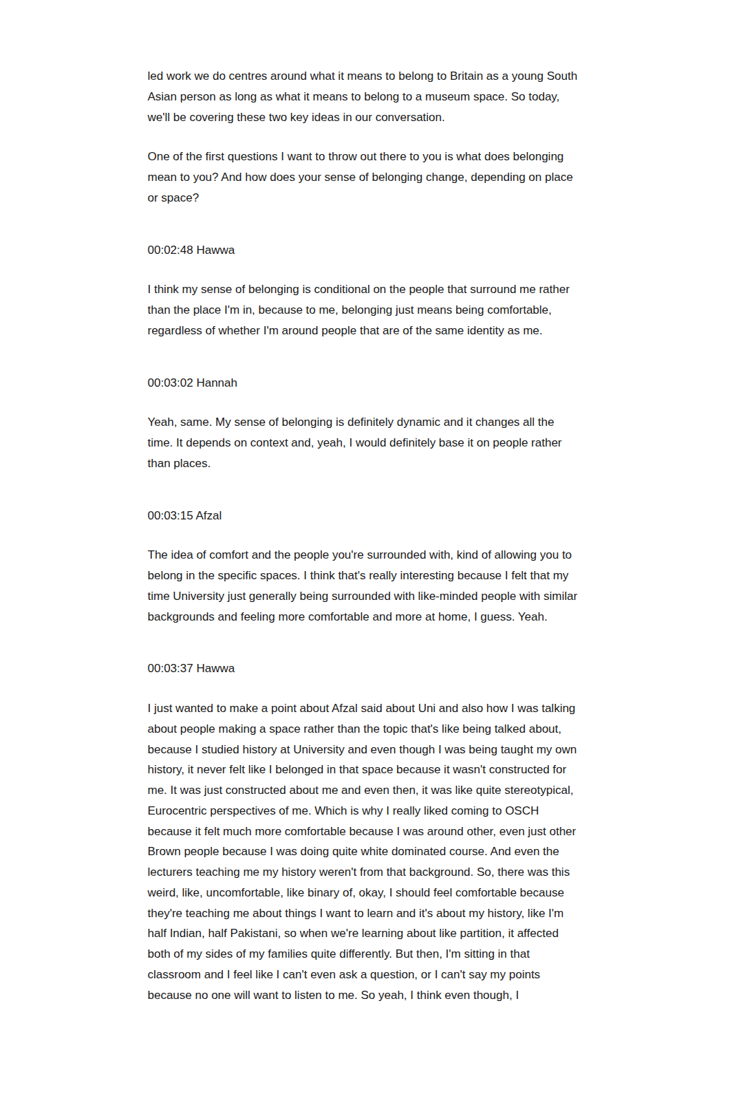led work we do centres around what it means to belong to Britain as a young South Asian person as long as what it means to belong to a museum space. So today, we'll be covering these two key ideas in our conversation.
One of the first questions I want to throw out there to you is what does belonging mean to you? And how does your sense of belonging change, depending on place or space?
00:02:48 Hawwa
I think my sense of belonging is conditional on the people that surround me rather than the place I'm in, because to me, belonging just means being comfortable, regardless of whether I'm around people that are of the same identity as me.
00:03:02 Hannah
Yeah, same. My sense of belonging is definitely dynamic and it changes all the time. It depends on context and, yeah, I would definitely base it on people rather than places.
00:03:15 Afzal
The idea of comfort and the people you're surrounded with, kind of allowing you to belong in the specific spaces. I think that's really interesting because I felt that my time University just generally being surrounded with like-minded people with similar backgrounds and feeling more comfortable and more at home, I guess. Yeah.
00:03:37 Hawwa
I just wanted to make a point about Afzal said about Uni and also how I was talking about people making a space rather than the topic that's like being talked about, because I studied history at University and even though I was being taught my own history, it never felt like I belonged in that space because it wasn't constructed for me. It was just constructed about me and even then, it was like quite stereotypical, Eurocentric perspectives of me. Which is why I really liked coming to OSCH because it felt much more comfortable because I was around other, even just other Brown people because I was doing quite white dominated course. And even the lecturers teaching me my history weren't from that background. So, there was this weird, like, uncomfortable, like binary of, okay, I should feel comfortable because they're teaching me about things I want to learn and it's about my history, like I'm half Indian, half Pakistani, so when we're learning about like partition, it affected both of my sides of my families quite differently. But then, I'm sitting in that classroom and I feel like I can't even ask a question, or I can't say my points because no one will want to listen to me. So yeah, I think even though, I